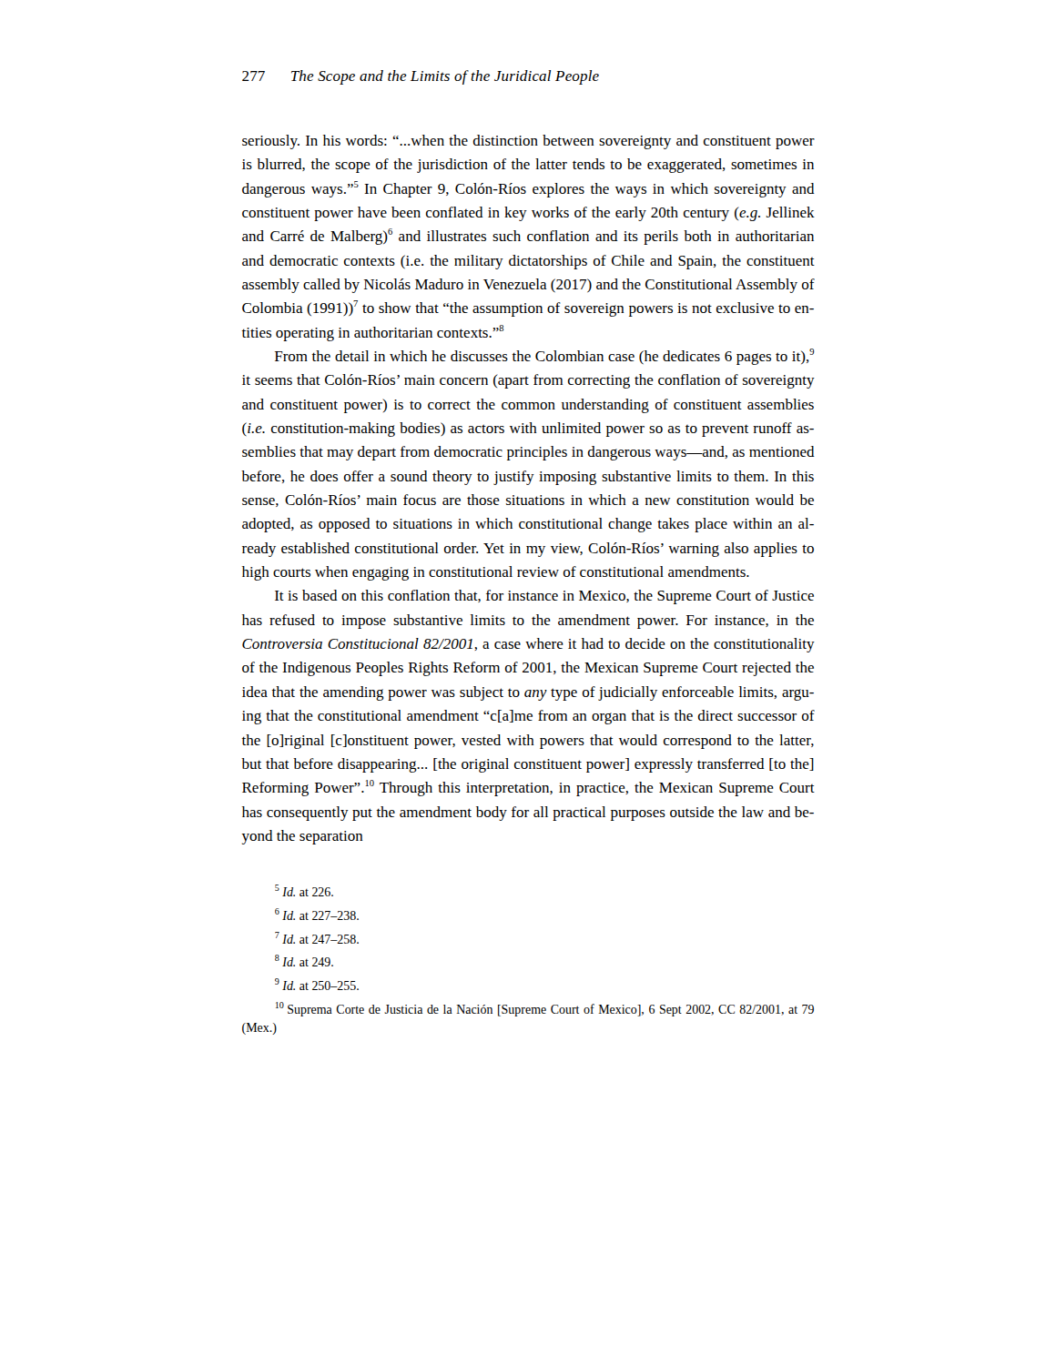277 The Scope and the Limits of the Juridical People
seriously. In his words: “...when the distinction between sovereignty and constituent power is blurred, the scope of the jurisdiction of the latter tends to be exaggerated, sometimes in dangerous ways.”5 In Chapter 9, Colón-Ríos explores the ways in which sovereignty and constituent power have been conflated in key works of the early 20th century (e.g. Jellinek and Carré de Malberg)6 and illustrates such conflation and its perils both in authoritarian and democratic contexts (i.e. the military dictatorships of Chile and Spain, the constituent assembly called by Nicolás Maduro in Venezuela (2017) and the Constitutional Assembly of Colombia (1991))7 to show that “the assumption of sovereign powers is not exclusive to entities operating in authoritarian contexts.”8
From the detail in which he discusses the Colombian case (he dedicates 6 pages to it),9 it seems that Colón-Ríos’ main concern (apart from correcting the conflation of sovereignty and constituent power) is to correct the common understanding of constituent assemblies (i.e. constitution-making bodies) as actors with unlimited power so as to prevent runoff assemblies that may depart from democratic principles in dangerous ways—and, as mentioned before, he does offer a sound theory to justify imposing substantive limits to them. In this sense, Colón-Ríos’ main focus are those situations in which a new constitution would be adopted, as opposed to situations in which constitutional change takes place within an already established constitutional order. Yet in my view, Colón-Ríos’ warning also applies to high courts when engaging in constitutional review of constitutional amendments.
It is based on this conflation that, for instance in Mexico, the Supreme Court of Justice has refused to impose substantive limits to the amendment power. For instance, in the Controversia Constitucional 82/2001, a case where it had to decide on the constitutionality of the Indigenous Peoples Rights Reform of 2001, the Mexican Supreme Court rejected the idea that the amending power was subject to any type of judicially enforceable limits, arguing that the constitutional amendment “c[a]me from an organ that is the direct successor of the [o]riginal [c]onstituent power, vested with powers that would correspond to the latter, but that before disappearing... [the original constituent power] expressly transferred [to the] Reforming Power”.10 Through this interpretation, in practice, the Mexican Supreme Court has consequently put the amendment body for all practical purposes outside the law and beyond the separation
5 Id. at 226.
6 Id. at 227–238.
7 Id. at 247–258.
8 Id. at 249.
9 Id. at 250–255.
10 Suprema Corte de Justicia de la Nación [Supreme Court of Mexico], 6 Sept 2002, CC 82/2001, at 79 (Mex.)